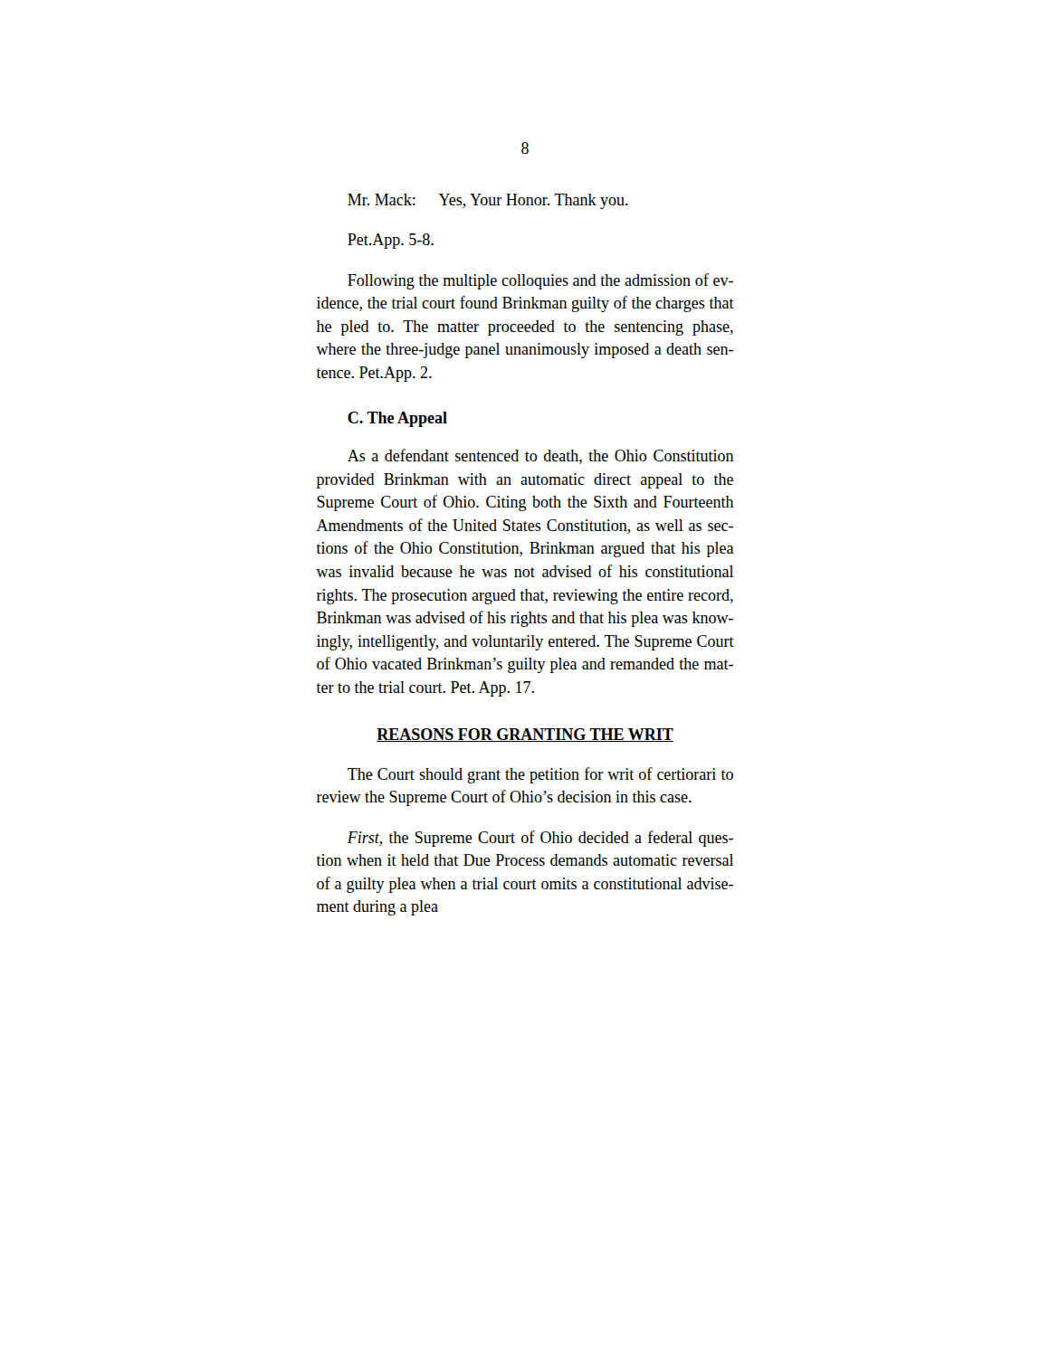8
Mr. Mack: Yes, Your Honor. Thank you.
Pet.App. 5-8.
Following the multiple colloquies and the admission of evidence, the trial court found Brinkman guilty of the charges that he pled to. The matter proceeded to the sentencing phase, where the three-judge panel unanimously imposed a death sentence. Pet.App. 2.
C. The Appeal
As a defendant sentenced to death, the Ohio Constitution provided Brinkman with an automatic direct appeal to the Supreme Court of Ohio. Citing both the Sixth and Fourteenth Amendments of the United States Constitution, as well as sections of the Ohio Constitution, Brinkman argued that his plea was invalid because he was not advised of his constitutional rights. The prosecution argued that, reviewing the entire record, Brinkman was advised of his rights and that his plea was knowingly, intelligently, and voluntarily entered. The Supreme Court of Ohio vacated Brinkman’s guilty plea and remanded the matter to the trial court. Pet. App. 17.
REASONS FOR GRANTING THE WRIT
The Court should grant the petition for writ of certiorari to review the Supreme Court of Ohio’s decision in this case.
First, the Supreme Court of Ohio decided a federal question when it held that Due Process demands automatic reversal of a guilty plea when a trial court omits a constitutional advisement during a plea